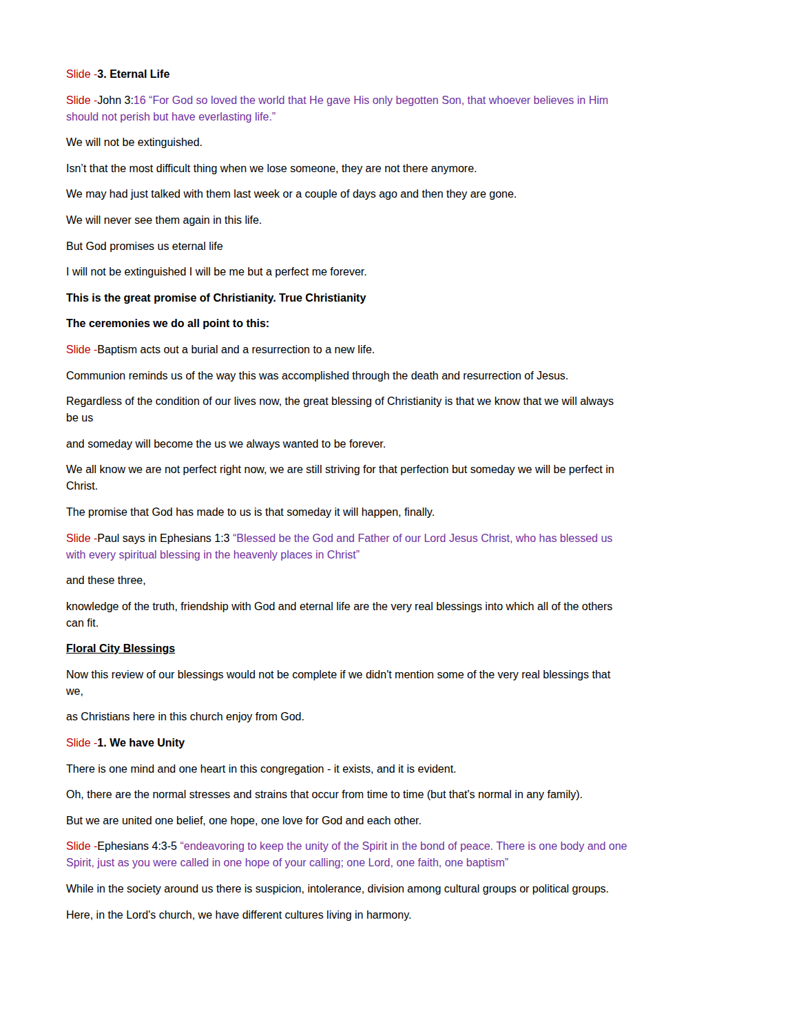Slide -3. Eternal Life
Slide -John 3:16 “For God so loved the world that He gave His only begotten Son, that whoever believes in Him should not perish but have everlasting life.”
We will not be extinguished.
Isn’t that the most difficult thing when we lose someone, they are not there anymore.
We may had just talked with them last week or a couple of days ago and then they are gone.
We will never see them again in this life.
But God promises us eternal life
I will not be extinguished I will be me but a perfect me forever.
This is the great promise of Christianity. True Christianity
The ceremonies we do all point to this:
Slide -Baptism acts out a burial and a resurrection to a new life.
Communion reminds us of the way this was accomplished through the death and resurrection of Jesus.
Regardless of the condition of our lives now, the great blessing of Christianity is that we know that we will always be us
and someday will become the us we always wanted to be forever.
We all know we are not perfect right now, we are still striving for that perfection but someday we will be perfect in Christ.
The promise that God has made to us is that someday it will happen, finally.
Slide -Paul says in Ephesians 1:3 “Blessed be the God and Father of our Lord Jesus Christ, who has blessed us with every spiritual blessing in the heavenly places in Christ”
and these three,
knowledge of the truth, friendship with God and eternal life are the very real blessings into which all of the others can fit.
Floral City Blessings
Now this review of our blessings would not be complete if we didn't mention some of the very real blessings that we,
as Christians here in this church enjoy from God.
Slide -1. We have Unity
There is one mind and one heart in this congregation - it exists, and it is evident.
Oh, there are the normal stresses and strains that occur from time to time (but that's normal in any family).
But we are united one belief, one hope, one love for God and each other.
Slide -Ephesians 4:3-5 “endeavoring to keep the unity of the Spirit in the bond of peace. There is one body and one Spirit, just as you were called in one hope of your calling; one Lord, one faith, one baptism”
While in the society around us there is suspicion, intolerance, division among cultural groups or political groups.
Here, in the Lord's church, we have different cultures living in harmony.